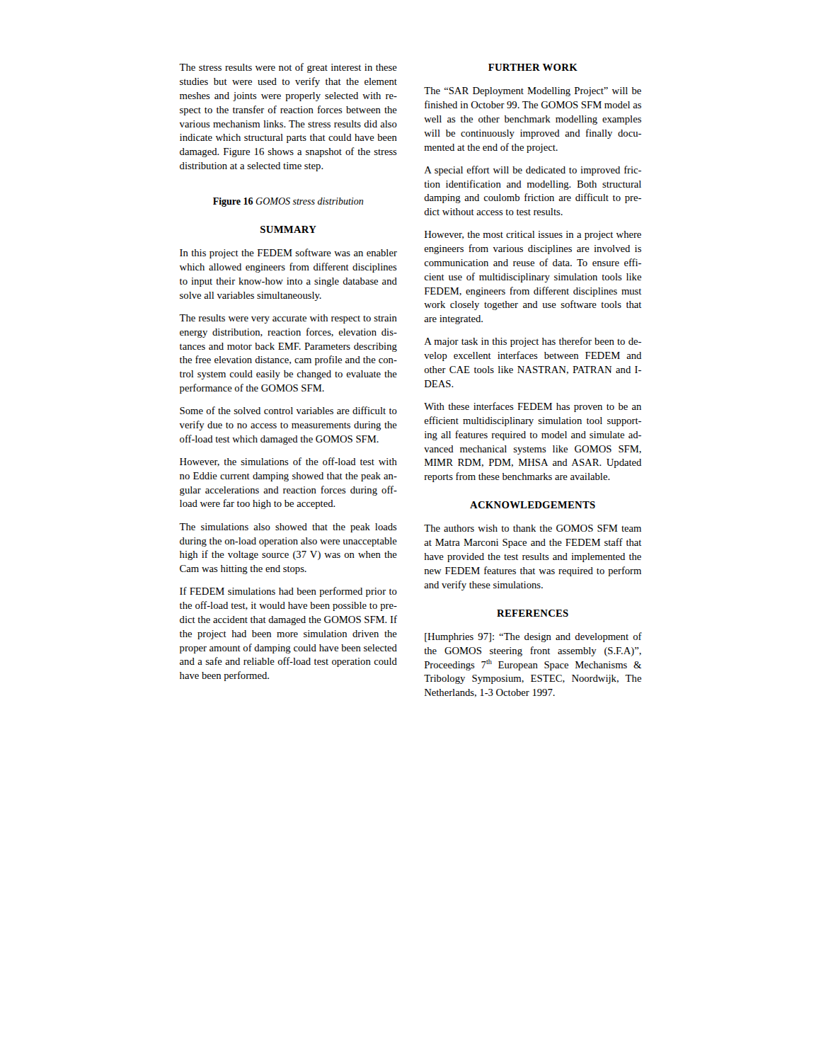The stress results were not of great interest in these studies but were used to verify that the element meshes and joints were properly selected with respect to the transfer of reaction forces between the various mechanism links. The stress results did also indicate which structural parts that could have been damaged. Figure 16 shows a snapshot of the stress distribution at a selected time step.
Figure 16 GOMOS stress distribution
Summary
In this project the FEDEM software was an enabler which allowed engineers from different disciplines to input their know-how into a single database and solve all variables simultaneously.
The results were very accurate with respect to strain energy distribution, reaction forces, elevation distances and motor back EMF. Parameters describing the free elevation distance, cam profile and the control system could easily be changed to evaluate the performance of the GOMOS SFM.
Some of the solved control variables are difficult to verify due to no access to measurements during the off-load test which damaged the GOMOS SFM.
However, the simulations of the off-load test with no Eddie current damping showed that the peak angular accelerations and reaction forces during off-load were far too high to be accepted.
The simulations also showed that the peak loads during the on-load operation also were unacceptable high if the voltage source (37 V) was on when the Cam was hitting the end stops.
If FEDEM simulations had been performed prior to the off-load test, it would have been possible to predict the accident that damaged the GOMOS SFM. If the project had been more simulation driven the proper amount of damping could have been selected and a safe and reliable off-load test operation could have been performed.
Further Work
The “SAR Deployment Modelling Project” will be finished in October 99. The GOMOS SFM model as well as the other benchmark modelling examples will be continuously improved and finally documented at the end of the project.
A special effort will be dedicated to improved friction identification and modelling. Both structural damping and coulomb friction are difficult to predict without access to test results.
However, the most critical issues in a project where engineers from various disciplines are involved is communication and reuse of data. To ensure efficient use of multidisciplinary simulation tools like FEDEM, engineers from different disciplines must work closely together and use software tools that are integrated.
A major task in this project has therefor been to develop excellent interfaces between FEDEM and other CAE tools like NASTRAN, PATRAN and I-DEAS.
With these interfaces FEDEM has proven to be an efficient multidisciplinary simulation tool supporting all features required to model and simulate advanced mechanical systems like GOMOS SFM, MIMR RDM, PDM, MHSA and ASAR. Updated reports from these benchmarks are available.
Acknowledgements
The authors wish to thank the GOMOS SFM team at Matra Marconi Space and the FEDEM staff that have provided the test results and implemented the new FEDEM features that was required to perform and verify these simulations.
References
[Humphries 97]: “The design and development of the GOMOS steering front assembly (S.F.A)”, Proceedings 7th European Space Mechanisms & Tribology Symposium, ESTEC, Noordwijk, The Netherlands, 1-3 October 1997.